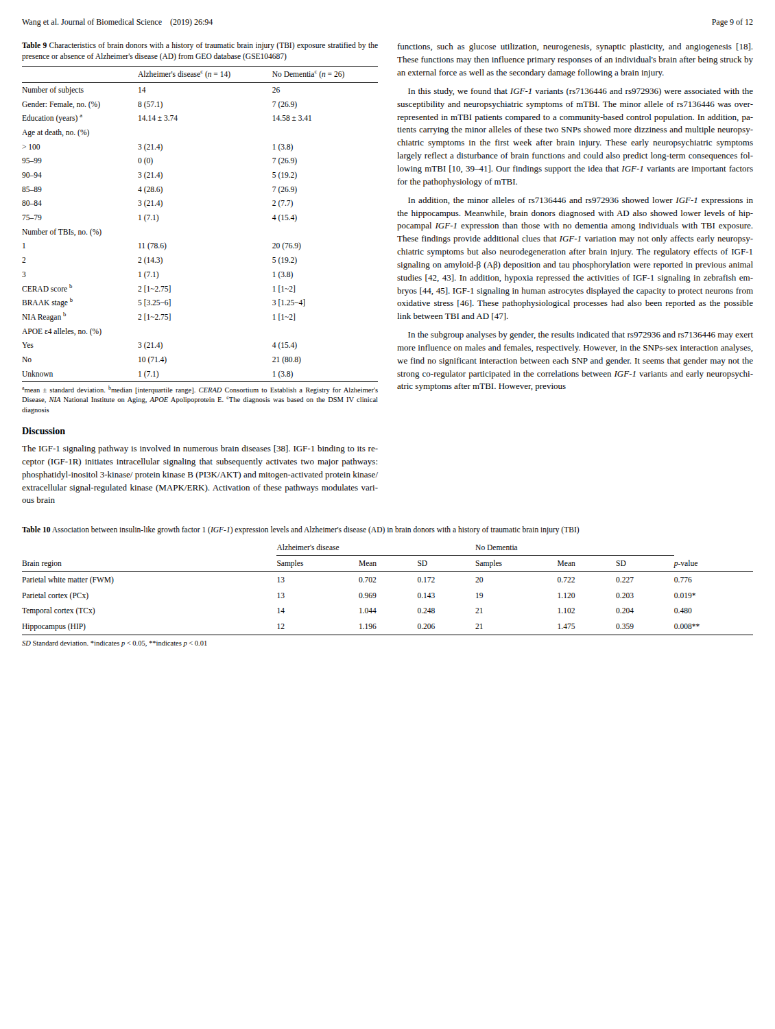Wang et al. Journal of Biomedical Science (2019) 26:94
Page 9 of 12
Table 9 Characteristics of brain donors with a history of traumatic brain injury (TBI) exposure stratified by the presence or absence of Alzheimer's disease (AD) from GEO database (GSE104687)
| | Alzheimer's disease c ( n = 14) | No Dementia c ( n = 26) |
| --- | --- | --- |
| Number of subjects | 14 | 26 |
| Gender: Female, no. (%) | 8 (57.1) | 7 (26.9) |
| Education (years) a | 14.14 ± 3.74 | 14.58 ± 3.41 |
| Age at death, no. (%) | | |
| > 100 | 3 (21.4) | 1 (3.8) |
| 95–99 | 0 (0) | 7 (26.9) |
| 90–94 | 3 (21.4) | 5 (19.2) |
| 85–89 | 4 (28.6) | 7 (26.9) |
| 80–84 | 3 (21.4) | 2 (7.7) |
| 75–79 | 1 (7.1) | 4 (15.4) |
| Number of TBIs, no. (%) | | |
| 1 | 11 (78.6) | 20 (76.9) |
| 2 | 2 (14.3) | 5 (19.2) |
| 3 | 1 (7.1) | 1 (3.8) |
| CERAD score b | 2 [1~2.75] | 1 [1~2] |
| BRAAK stage b | 5 [3.25~6] | 3 [1.25~4] |
| NIA Reagan b | 2 [1~2.75] | 1 [1~2] |
| APOE ε4 alleles, no. (%) | | |
| Yes | 3 (21.4) | 4 (15.4) |
| No | 10 (71.4) | 21 (80.8) |
| Unknown | 1 (7.1) | 1 (3.8) |
amean ± standard deviation. bmedian [interquartile range]. CERAD Consortium to Establish a Registry for Alzheimer's Disease, NIA National Institute on Aging, APOE Apolipoprotein E. cThe diagnosis was based on the DSM IV clinical diagnosis
Discussion
The IGF-1 signaling pathway is involved in numerous brain diseases [38]. IGF-1 binding to its receptor (IGF-1R) initiates intracellular signaling that subsequently activates two major pathways: phosphatidyl-inositol 3-kinase/ protein kinase B (PI3K/AKT) and mitogen-activated protein kinase/ extracellular signal-regulated kinase (MAPK/ERK). Activation of these pathways modulates various brain
functions, such as glucose utilization, neurogenesis, synaptic plasticity, and angiogenesis [18]. These functions may then influence primary responses of an individual's brain after being struck by an external force as well as the secondary damage following a brain injury.
In this study, we found that IGF-1 variants (rs7136446 and rs972936) were associated with the susceptibility and neuropsychiatric symptoms of mTBI. The minor allele of rs7136446 was over-represented in mTBI patients compared to a community-based control population. In addition, patients carrying the minor alleles of these two SNPs showed more dizziness and multiple neuropsychiatric symptoms in the first week after brain injury. These early neuropsychiatric symptoms largely reflect a disturbance of brain functions and could also predict long-term consequences following mTBI [10, 39–41]. Our findings support the idea that IGF-1 variants are important factors for the pathophysiology of mTBI.
In addition, the minor alleles of rs7136446 and rs972936 showed lower IGF-1 expressions in the hippocampus. Meanwhile, brain donors diagnosed with AD also showed lower levels of hippocampal IGF-1 expression than those with no dementia among individuals with TBI exposure. These findings provide additional clues that IGF-1 variation may not only affects early neuropsychiatric symptoms but also neurodegeneration after brain injury. The regulatory effects of IGF-1 signaling on amyloid-β (Aβ) deposition and tau phosphorylation were reported in previous animal studies [42, 43]. In addition, hypoxia repressed the activities of IGF-1 signaling in zebrafish embryos [44, 45]. IGF-1 signaling in human astrocytes displayed the capacity to protect neurons from oxidative stress [46]. These pathophysiological processes had also been reported as the possible link between TBI and AD [47].
In the subgroup analyses by gender, the results indicated that rs972936 and rs7136446 may exert more influence on males and females, respectively. However, in the SNPs-sex interaction analyses, we find no significant interaction between each SNP and gender. It seems that gender may not the strong co-regulator participated in the correlations between IGF-1 variants and early neuropsychiatric symptoms after mTBI. However, previous
Table 10 Association between insulin-like growth factor 1 (IGF-1) expression levels and Alzheimer's disease (AD) in brain donors with a history of traumatic brain injury (TBI)
| Brain region | Alzheimer's disease | No Dementia | p -value |
| --- | --- | --- | --- |
| Samples | Mean | SD | Samples | Mean | SD |
| Parietal white matter (FWM) | 13 | 0.702 | 0.172 | 20 | 0.722 | 0.227 | 0.776 |
| Parietal cortex (PCx) | 13 | 0.969 | 0.143 | 19 | 1.120 | 0.203 | 0.019* |
| Temporal cortex (TCx) | 14 | 1.044 | 0.248 | 21 | 1.102 | 0.204 | 0.480 |
| Hippocampus (HIP) | 12 | 1.196 | 0.206 | 21 | 1.475 | 0.359 | 0.008** |
SD Standard deviation. *indicates p < 0.05, **indicates p < 0.01